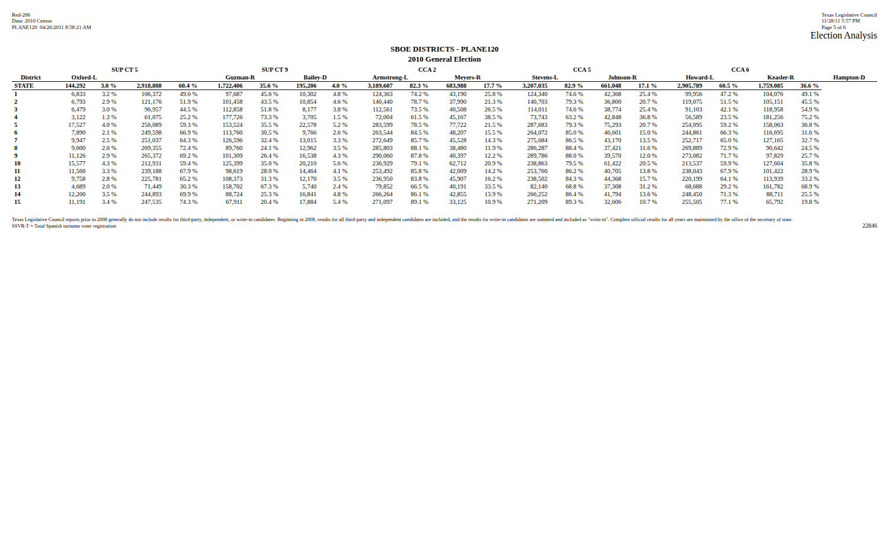Red-206
Data: 2010 Census
PLANE120 04/26/2011 8:58:21 AM
Texas Legislative Council
11/28/11 5:57 PM
Page 5 of 6
Election Analysis
SBOE DISTRICTS - PLANE120
2010 General Election
| | SUP CT 5 | SUP CT 9 | CCA 2 | CCA 5 | CCA 6 |
| --- | --- | --- | --- | --- | --- |
| District | Oxford-L | | Guzman-R | Bailey-D | Armstrong-L | Meyers-R | Stevens-L | Johnson-R | Howard-L | Keasler-R | Hampton-D |
| STATE | 144,292 | 3.0 % | 2,918,808 | 60.4 % | 1,722,406 | 35.6 % | 195,206 | 4.0 % | 3,189,607 | 82.3 % | 683,988 | 17.7 % | 3,207,035 | 82.9 % | 661,048 | 17.1 % | 2,905,789 | 60.5 % | 1,759,085 | 36.6 % |
| 1 | 6,833 | 3.2 % | 106,372 | 49.6 % | 97,687 | 45.6 % | 10,302 | 4.8 % | 124,363 | 74.2 % | 43,190 | 25.8 % | 124,340 | 74.6 % | 42,368 | 25.4 % | 99,956 | 47.2 % | 104,076 | 49.1 % |
| 2 | 6,793 | 2.9 % | 121,176 | 51.9 % | 101,458 | 43.5 % | 10,854 | 4.6 % | 140,440 | 78.7 % | 37,990 | 21.3 % | 140,703 | 79.3 % | 36,800 | 20.7 % | 119,075 | 51.5 % | 105,151 | 45.5 % |
| 3 | 6,479 | 3.0 % | 96,957 | 44.5 % | 112,858 | 51.8 % | 8,177 | 3.8 % | 112,561 | 73.5 % | 40,508 | 26.5 % | 114,011 | 74.6 % | 38,774 | 25.4 % | 91,103 | 42.1 % | 118,958 | 54.9 % |
| 4 | 3,122 | 1.3 % | 61,075 | 25.2 % | 177,726 | 73.3 % | 3,705 | 1.5 % | 72,004 | 61.5 % | 45,167 | 38.5 % | 73,743 | 63.2 % | 42,848 | 36.8 % | 56,589 | 23.5 % | 181,256 | 75.2 % |
| 5 | 17,527 | 4.0 % | 256,089 | 59.3 % | 153,524 | 35.5 % | 22,578 | 5.2 % | 283,599 | 78.5 % | 77,722 | 21.5 % | 287,683 | 79.3 % | 75,293 | 20.7 % | 254,095 | 59.2 % | 158,063 | 36.8 % |
| 6 | 7,890 | 2.1 % | 249,598 | 66.9 % | 113,760 | 30.5 % | 9,766 | 2.6 % | 263,544 | 84.5 % | 48,207 | 15.5 % | 264,072 | 85.0 % | 46,601 | 15.0 % | 244,861 | 66.3 % | 116,695 | 31.6 % |
| 7 | 9,947 | 2.5 % | 251,037 | 64.3 % | 126,596 | 32.4 % | 13,015 | 3.3 % | 272,649 | 85.7 % | 45,528 | 14.3 % | 275,684 | 86.5 % | 43,170 | 13.5 % | 252,717 | 65.0 % | 127,165 | 32.7 % |
| 8 | 9,600 | 2.6 % | 269,355 | 72.4 % | 89,760 | 24.1 % | 12,962 | 3.5 % | 285,803 | 88.1 % | 38,480 | 11.9 % | 286,287 | 88.4 % | 37,421 | 11.6 % | 269,889 | 72.9 % | 90,642 | 24.5 % |
| 9 | 11,126 | 2.9 % | 265,372 | 69.2 % | 101,309 | 26.4 % | 16,538 | 4.3 % | 290,060 | 87.8 % | 40,397 | 12.2 % | 289,786 | 88.0 % | 39,570 | 12.0 % | 273,082 | 71.7 % | 97,829 | 25.7 % |
| 10 | 15,577 | 4.3 % | 212,931 | 59.4 % | 125,399 | 35.0 % | 20,210 | 5.6 % | 236,929 | 79.1 % | 62,712 | 20.9 % | 238,863 | 79.5 % | 61,422 | 20.5 % | 213,537 | 59.9 % | 127,604 | 35.8 % |
| 11 | 11,560 | 3.3 % | 239,188 | 67.9 % | 98,619 | 28.0 % | 14,464 | 4.1 % | 253,492 | 85.8 % | 42,009 | 14.2 % | 253,760 | 86.2 % | 40,705 | 13.8 % | 238,043 | 67.9 % | 101,422 | 28.9 % |
| 12 | 9,758 | 2.8 % | 225,781 | 65.2 % | 108,373 | 31.3 % | 12,170 | 3.5 % | 236,950 | 83.8 % | 45,907 | 16.2 % | 238,502 | 84.3 % | 44,368 | 15.7 % | 220,199 | 64.1 % | 113,939 | 33.2 % |
| 13 | 4,689 | 2.0 % | 71,449 | 30.3 % | 158,702 | 67.3 % | 5,740 | 2.4 % | 79,852 | 66.5 % | 40,191 | 33.5 % | 82,140 | 68.8 % | 37,308 | 31.2 % | 68,688 | 29.2 % | 161,782 | 68.9 % |
| 14 | 12,200 | 3.5 % | 244,893 | 69.9 % | 88,724 | 25.3 % | 16,841 | 4.8 % | 266,264 | 86.1 % | 42,855 | 13.9 % | 266,252 | 86.4 % | 41,794 | 13.6 % | 248,450 | 71.3 % | 88,711 | 25.5 % |
| 15 | 11,191 | 3.4 % | 247,535 | 74.3 % | 67,911 | 20.4 % | 17,884 | 5.4 % | 271,097 | 89.1 % | 33,125 | 10.9 % | 271,209 | 89.3 % | 32,606 | 10.7 % | 255,505 | 77.1 % | 65,792 | 19.8 % |
Texas Legislative Council reports prior to 2008 generally do not include results for third-party, independent, or write-in candidates. Beginning in 2008, results for all third-party and independent candidates are included, and the results for write-in candidates are summed and included as "write-in". Complete official results for all years are maintained by the office of the secretary of state.
SSVR-T = Total Spanish surname voter registration 22846